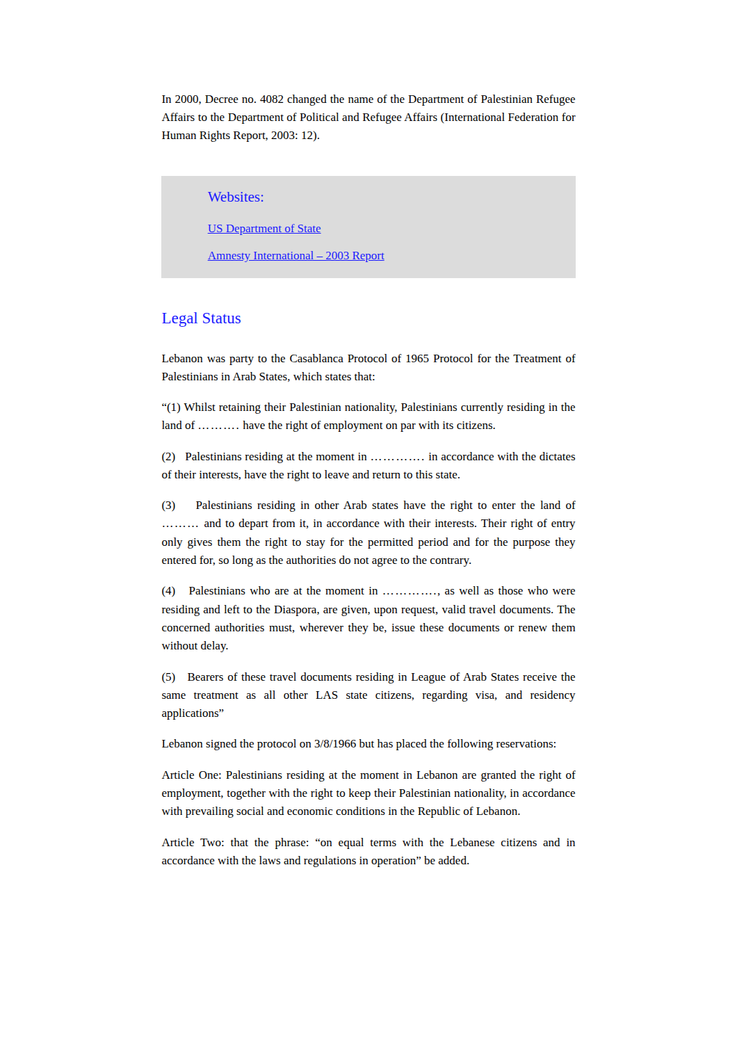In 2000, Decree no. 4082 changed the name of the Department of Palestinian Refugee Affairs to the Department of Political and Refugee Affairs (International Federation for Human Rights Report, 2003: 12).
Websites:
US Department of State
Amnesty International – 2003 Report
Legal Status
Lebanon was party to the Casablanca Protocol of 1965 Protocol for the Treatment of Palestinians in Arab States, which states that:
“(1) Whilst retaining their Palestinian nationality, Palestinians currently residing in the land of ………. have the right of employment on par with its citizens.
(2) Palestinians residing at the moment in …………. in accordance with the dictates of their interests, have the right to leave and return to this state.
(3) Palestinians residing in other Arab states have the right to enter the land of ……… and to depart from it, in accordance with their interests. Their right of entry only gives them the right to stay for the permitted period and for the purpose they entered for, so long as the authorities do not agree to the contrary.
(4) Palestinians who are at the moment in …………., as well as those who were residing and left to the Diaspora, are given, upon request, valid travel documents. The concerned authorities must, wherever they be, issue these documents or renew them without delay.
(5) Bearers of these travel documents residing in League of Arab States receive the same treatment as all other LAS state citizens, regarding visa, and residency applications”
Lebanon signed the protocol on 3/8/1966 but has placed the following reservations:
Article One: Palestinians residing at the moment in Lebanon are granted the right of employment, together with the right to keep their Palestinian nationality, in accordance with prevailing social and economic conditions in the Republic of Lebanon.
Article Two: that the phrase: “on equal terms with the Lebanese citizens and in accordance with the laws and regulations in operation” be added.